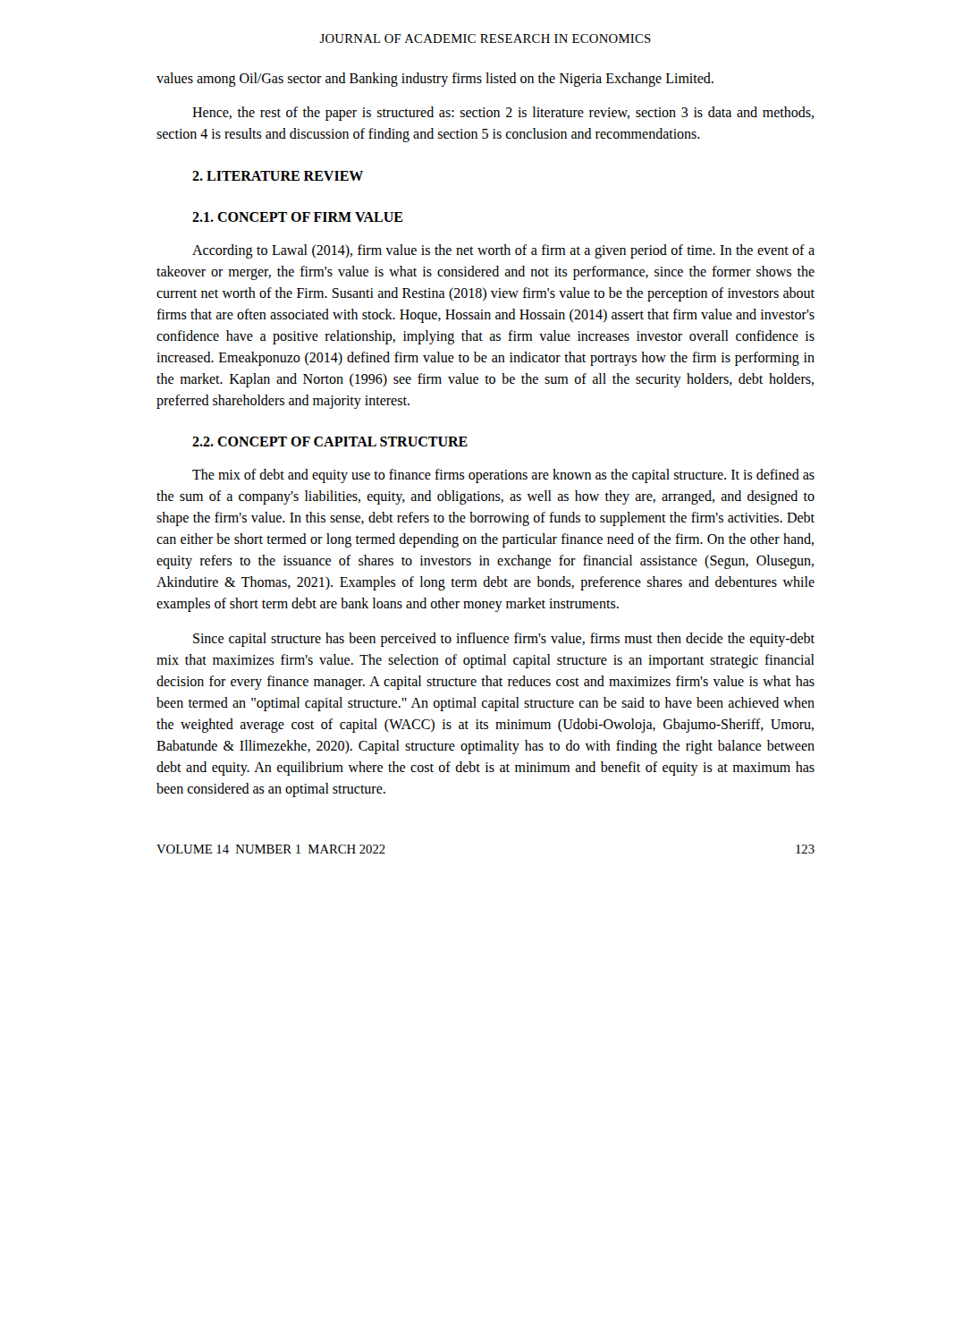JOURNAL OF ACADEMIC RESEARCH IN ECONOMICS
values among Oil/Gas sector and Banking industry firms listed on the Nigeria Exchange Limited.
Hence, the rest of the paper is structured as: section 2 is literature review, section 3 is data and methods, section 4 is results and discussion of finding and section 5 is conclusion and recommendations.
2. LITERATURE REVIEW
2.1. CONCEPT OF FIRM VALUE
According to Lawal (2014), firm value is the net worth of a firm at a given period of time. In the event of a takeover or merger, the firm's value is what is considered and not its performance, since the former shows the current net worth of the Firm. Susanti and Restina (2018) view firm's value to be the perception of investors about firms that are often associated with stock. Hoque, Hossain and Hossain (2014) assert that firm value and investor's confidence have a positive relationship, implying that as firm value increases investor overall confidence is increased. Emeakponuzo (2014) defined firm value to be an indicator that portrays how the firm is performing in the market. Kaplan and Norton (1996) see firm value to be the sum of all the security holders, debt holders, preferred shareholders and majority interest.
2.2. CONCEPT OF CAPITAL STRUCTURE
The mix of debt and equity use to finance firms operations are known as the capital structure. It is defined as the sum of a company's liabilities, equity, and obligations, as well as how they are, arranged, and designed to shape the firm's value. In this sense, debt refers to the borrowing of funds to supplement the firm's activities. Debt can either be short termed or long termed depending on the particular finance need of the firm. On the other hand, equity refers to the issuance of shares to investors in exchange for financial assistance (Segun, Olusegun, Akindutire & Thomas, 2021). Examples of long term debt are bonds, preference shares and debentures while examples of short term debt are bank loans and other money market instruments.
Since capital structure has been perceived to influence firm's value, firms must then decide the equity-debt mix that maximizes firm's value. The selection of optimal capital structure is an important strategic financial decision for every finance manager. A capital structure that reduces cost and maximizes firm's value is what has been termed an "optimal capital structure." An optimal capital structure can be said to have been achieved when the weighted average cost of capital (WACC) is at its minimum (Udobi-Owoloja, Gbajumo-Sheriff, Umoru, Babatunde & Illimezekhe, 2020). Capital structure optimality has to do with finding the right balance between debt and equity. An equilibrium where the cost of debt is at minimum and benefit of equity is at maximum has been considered as an optimal structure.
VOLUME 14 NUMBER 1 MARCH 2022 123